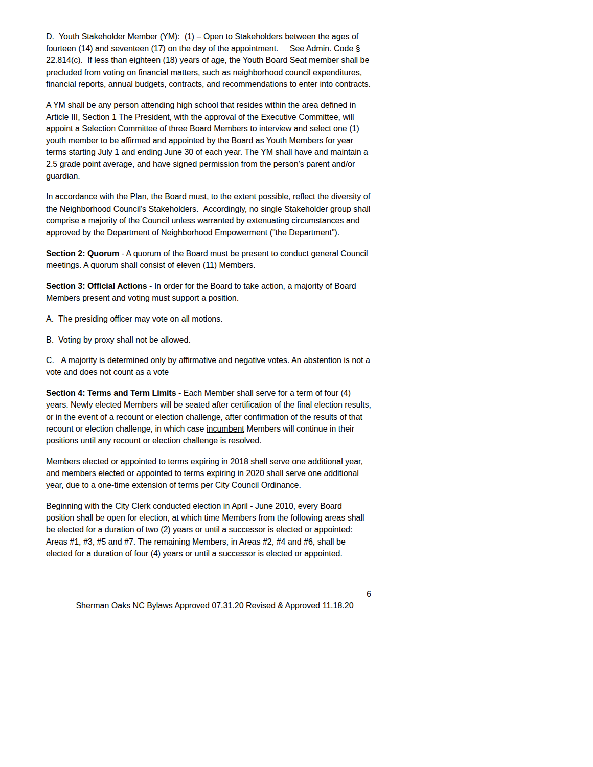D. Youth Stakeholder Member (YM): (1) – Open to Stakeholders between the ages of fourteen (14) and seventeen (17) on the day of the appointment. See Admin. Code § 22.814(c). If less than eighteen (18) years of age, the Youth Board Seat member shall be precluded from voting on financial matters, such as neighborhood council expenditures, financial reports, annual budgets, contracts, and recommendations to enter into contracts.
A YM shall be any person attending high school that resides within the area defined in Article III, Section 1 The President, with the approval of the Executive Committee, will appoint a Selection Committee of three Board Members to interview and select one (1) youth member to be affirmed and appointed by the Board as Youth Members for year terms starting July 1 and ending June 30 of each year. The YM shall have and maintain a 2.5 grade point average, and have signed permission from the person's parent and/or guardian.
In accordance with the Plan, the Board must, to the extent possible, reflect the diversity of the Neighborhood Council's Stakeholders. Accordingly, no single Stakeholder group shall comprise a majority of the Council unless warranted by extenuating circumstances and approved by the Department of Neighborhood Empowerment ("the Department").
Section 2: Quorum - A quorum of the Board must be present to conduct general Council meetings. A quorum shall consist of eleven (11) Members.
Section 3: Official Actions - In order for the Board to take action, a majority of Board Members present and voting must support a position.
A. The presiding officer may vote on all motions.
B. Voting by proxy shall not be allowed.
C. A majority is determined only by affirmative and negative votes. An abstention is not a vote and does not count as a vote
Section 4: Terms and Term Limits - Each Member shall serve for a term of four (4) years. Newly elected Members will be seated after certification of the final election results, or in the event of a recount or election challenge, after confirmation of the results of that recount or election challenge, in which case incumbent Members will continue in their positions until any recount or election challenge is resolved.
Members elected or appointed to terms expiring in 2018 shall serve one additional year, and members elected or appointed to terms expiring in 2020 shall serve one additional year, due to a one-time extension of terms per City Council Ordinance.
Beginning with the City Clerk conducted election in April - June 2010, every Board position shall be open for election, at which time Members from the following areas shall be elected for a duration of two (2) years or until a successor is elected or appointed: Areas #1, #3, #5 and #7. The remaining Members, in Areas #2, #4 and #6, shall be elected for a duration of four (4) years or until a successor is elected or appointed.
6
Sherman Oaks NC Bylaws Approved 07.31.20 Revised & Approved 11.18.20